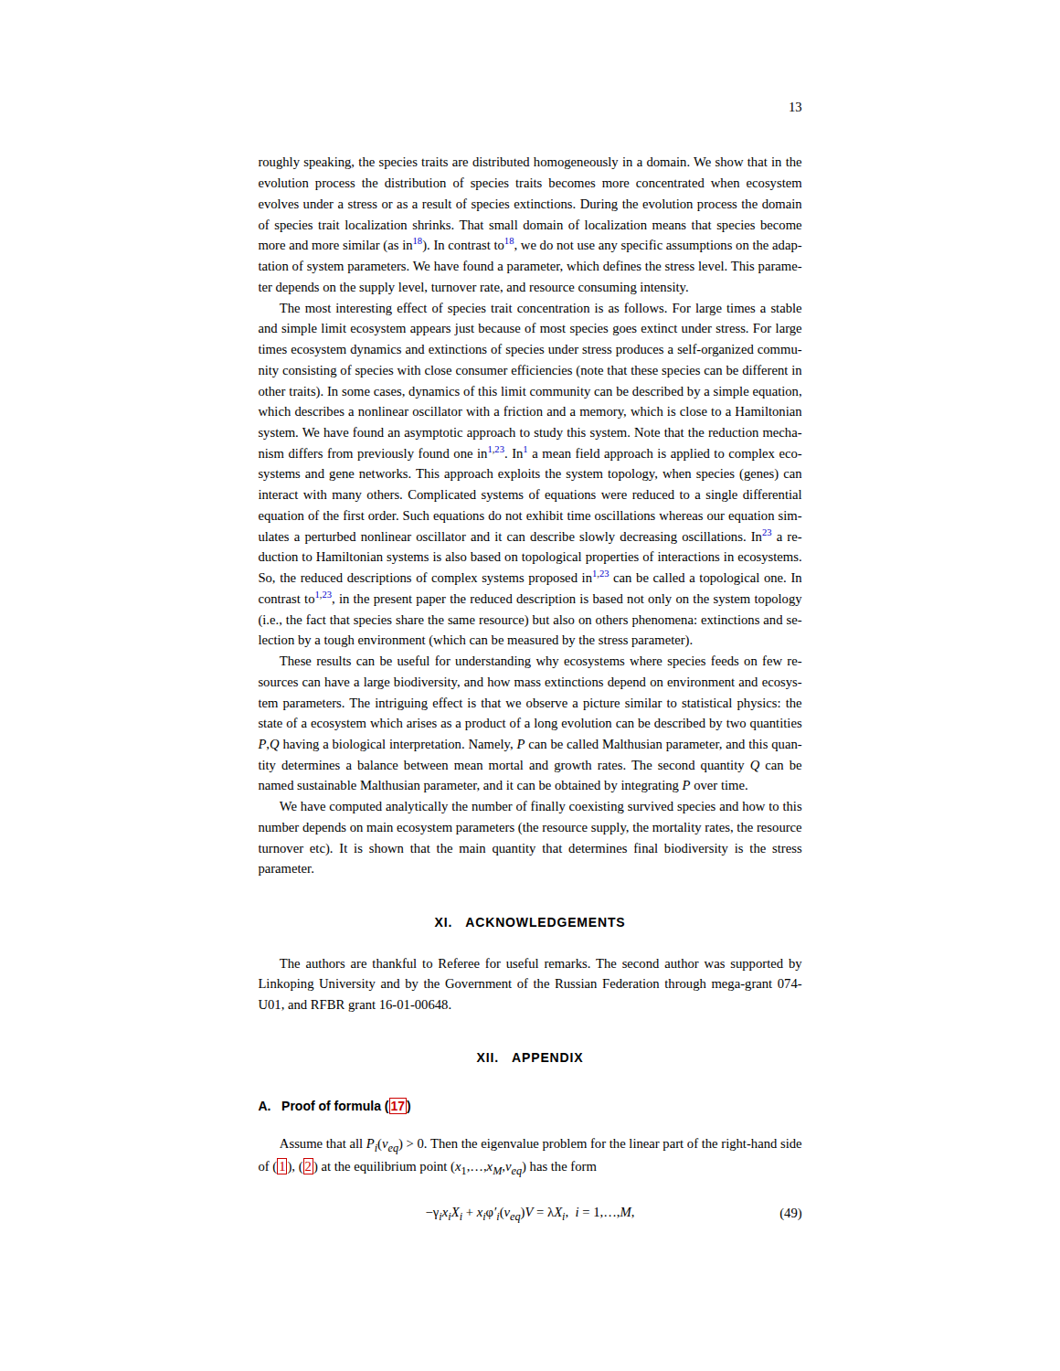13
roughly speaking, the species traits are distributed homogeneously in a domain. We show that in the evolution process the distribution of species traits becomes more concentrated when ecosystem evolves under a stress or as a result of species extinctions. During the evolution process the domain of species trait localization shrinks. That small domain of localization means that species become more and more similar (as in18). In contrast to18, we do not use any specific assumptions on the adaptation of system parameters. We have found a parameter, which defines the stress level. This parameter depends on the supply level, turnover rate, and resource consuming intensity.
The most interesting effect of species trait concentration is as follows. For large times a stable and simple limit ecosystem appears just because of most species goes extinct under stress. For large times ecosystem dynamics and extinctions of species under stress produces a self-organized community consisting of species with close consumer efficiencies (note that these species can be different in other traits). In some cases, dynamics of this limit community can be described by a simple equation, which describes a nonlinear oscillator with a friction and a memory, which is close to a Hamiltonian system. We have found an asymptotic approach to study this system. Note that the reduction mechanism differs from previously found one in1,23. In1 a mean field approach is applied to complex ecosystems and gene networks. This approach exploits the system topology, when species (genes) can interact with many others. Complicated systems of equations were reduced to a single differential equation of the first order. Such equations do not exhibit time oscillations whereas our equation simulates a perturbed nonlinear oscillator and it can describe slowly decreasing oscillations. In23 a reduction to Hamiltonian systems is also based on topological properties of interactions in ecosystems. So, the reduced descriptions of complex systems proposed in1,23 can be called a topological one. In contrast to1,23, in the present paper the reduced description is based not only on the system topology (i.e., the fact that species share the same resource) but also on others phenomena: extinctions and selection by a tough environment (which can be measured by the stress parameter).
These results can be useful for understanding why ecosystems where species feeds on few resources can have a large biodiversity, and how mass extinctions depend on environment and ecosystem parameters. The intriguing effect is that we observe a picture similar to statistical physics: the state of a ecosystem which arises as a product of a long evolution can be described by two quantities P,Q having a biological interpretation. Namely, P can be called Malthusian parameter, and this quantity determines a balance between mean mortal and growth rates. The second quantity Q can be named sustainable Malthusian parameter, and it can be obtained by integrating P over time.
We have computed analytically the number of finally coexisting survived species and how to this number depends on main ecosystem parameters (the resource supply, the mortality rates, the resource turnover etc). It is shown that the main quantity that determines final biodiversity is the stress parameter.
XI. Acknowledgements
The authors are thankful to Referee for useful remarks. The second author was supported by Linkoping University and by the Government of the Russian Federation through mega-grant 074-U01, and RFBR grant 16-01-00648.
XII. Appendix
A. Proof of formula (17)
Assume that all Pi(veq) > 0. Then the eigenvalue problem for the linear part of the right-hand side of (1), (2) at the equilibrium point (x1,…,xM,veq) has the form
−γixiXi + xiφ′i(veq)V = λXi, i = 1,…,M,
(49)